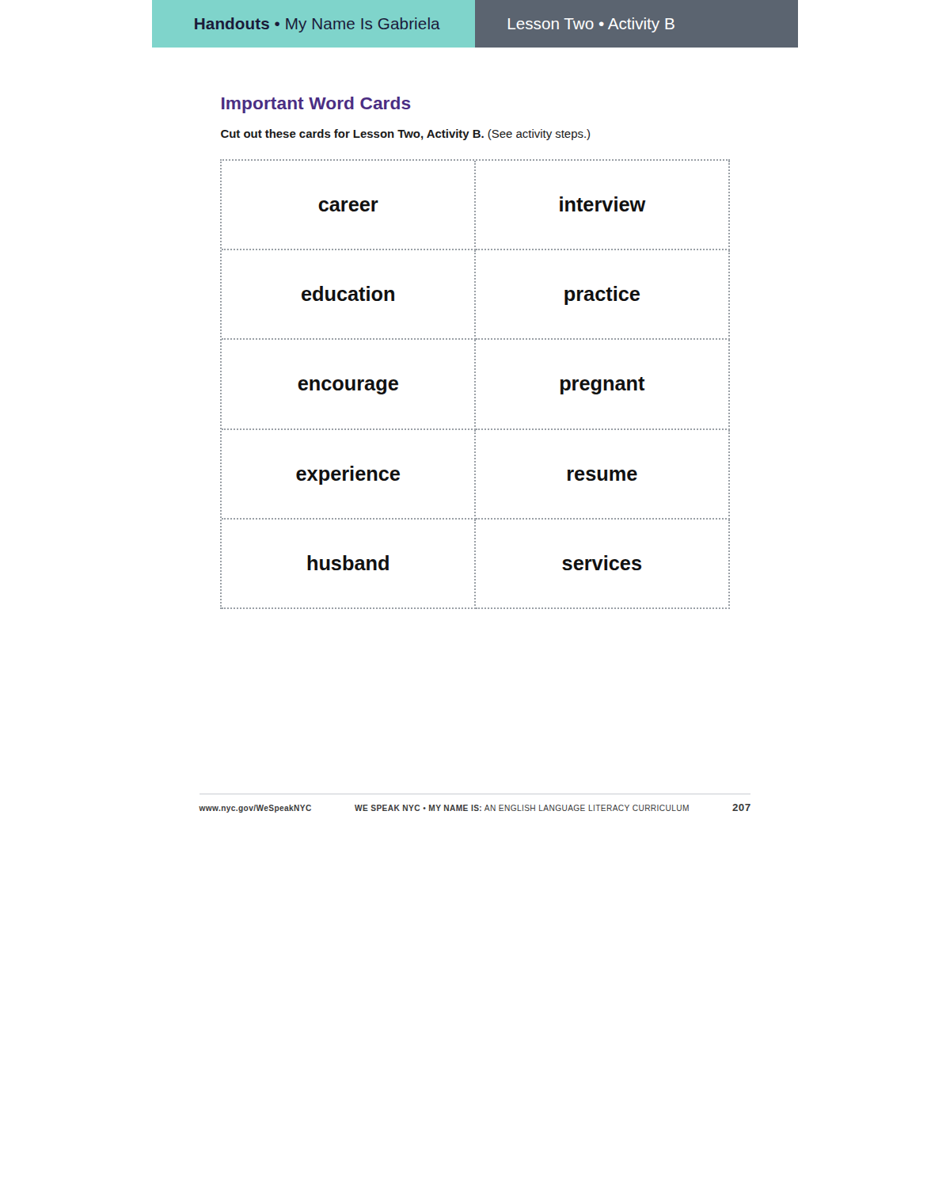Handouts• My Name Is Gabriela
Lesson Two • Activity B
Important Word Cards
Cut out these cards for Lesson Two, Activity B. (See activity steps.)
career
interview
education
practice
encourage
pregnant
experience
resume
husband
services
www.nyc.gov/WeSpeakNYC We Speak NYC • My Name Is: An English Language Literacy Curriculum 207